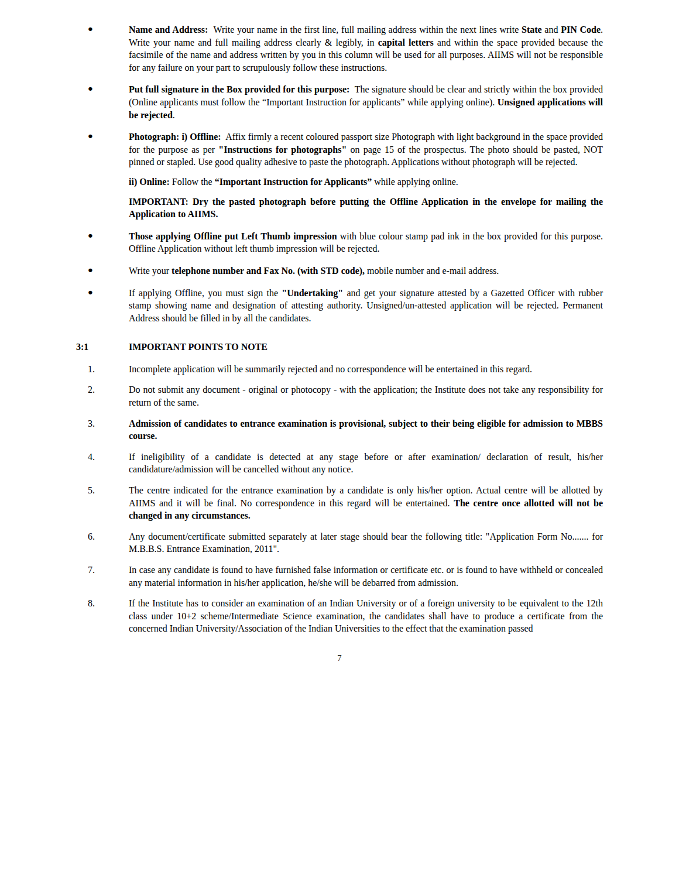Name and Address: Write your name in the first line, full mailing address within the next lines write State and PIN Code. Write your name and full mailing address clearly & legibly, in capital letters and within the space provided because the facsimile of the name and address written by you in this column will be used for all purposes. AIIMS will not be responsible for any failure on your part to scrupulously follow these instructions.
Put full signature in the Box provided for this purpose: The signature should be clear and strictly within the box provided (Online applicants must follow the “Important Instruction for applicants” while applying online). Unsigned applications will be rejected.
Photograph: i) Offline: Affix firmly a recent coloured passport size Photograph with light background in the space provided for the purpose as per "Instructions for photographs" on page 15 of the prospectus. The photo should be pasted, NOT pinned or stapled. Use good quality adhesive to paste the photograph. Applications without photograph will be rejected.
ii) Online: Follow the “Important Instruction for Applicants” while applying online.
IMPORTANT: Dry the pasted photograph before putting the Offline Application in the envelope for mailing the Application to AIIMS.
Those applying Offline put Left Thumb impression with blue colour stamp pad ink in the box provided for this purpose. Offline Application without left thumb impression will be rejected.
Write your telephone number and Fax No. (with STD code), mobile number and e-mail address.
If applying Offline, you must sign the "Undertaking" and get your signature attested by a Gazetted Officer with rubber stamp showing name and designation of attesting authority. Unsigned/un-attested application will be rejected. Permanent Address should be filled in by all the candidates.
3:1 IMPORTANT POINTS TO NOTE
Incomplete application will be summarily rejected and no correspondence will be entertained in this regard.
Do not submit any document - original or photocopy - with the application; the Institute does not take any responsibility for return of the same.
Admission of candidates to entrance examination is provisional, subject to their being eligible for admission to MBBS course.
If ineligibility of a candidate is detected at any stage before or after examination/ declaration of result, his/her candidature/admission will be cancelled without any notice.
The centre indicated for the entrance examination by a candidate is only his/her option. Actual centre will be allotted by AIIMS and it will be final. No correspondence in this regard will be entertained. The centre once allotted will not be changed in any circumstances.
Any document/certificate submitted separately at later stage should bear the following title: "Application Form No....... for M.B.B.S. Entrance Examination, 2011".
In case any candidate is found to have furnished false information or certificate etc. or is found to have withheld or concealed any material information in his/her application, he/she will be debarred from admission.
If the Institute has to consider an examination of an Indian University or of a foreign university to be equivalent to the 12th class under 10+2 scheme/Intermediate Science examination, the candidates shall have to produce a certificate from the concerned Indian University/Association of the Indian Universities to the effect that the examination passed
7